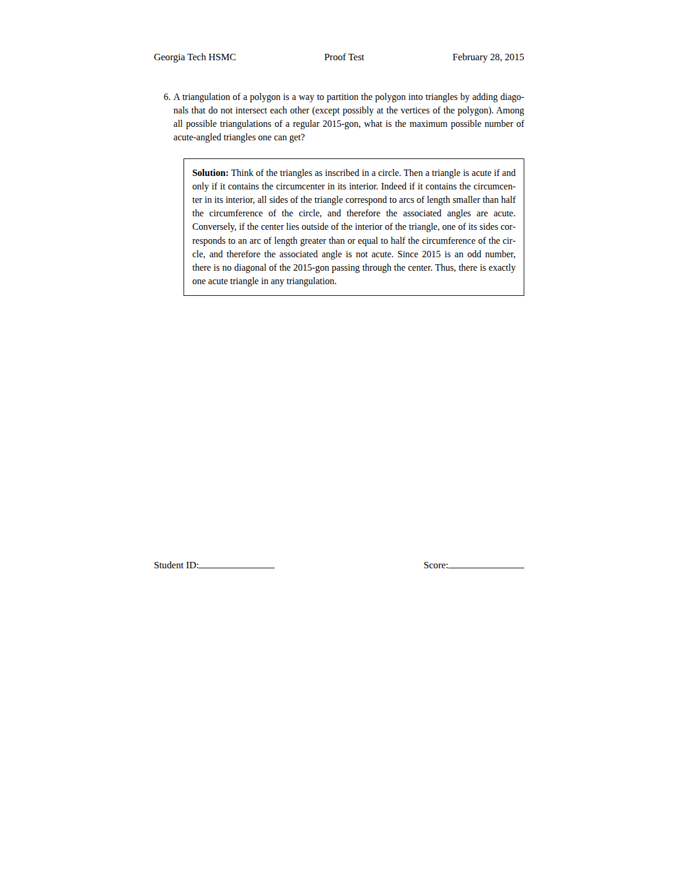Georgia Tech HSMC
Proof Test
February 28, 2015
6.
A triangulation of a polygon is a way to partition the polygon into triangles by adding diagonals that do not intersect each other (except possibly at the vertices of the polygon). Among all possible triangulations of a regular 2015-gon, what is the maximum possible number of acute-angled triangles one can get?
Solution: Think of the triangles as inscribed in a circle. Then a triangle is acute if and only if it contains the circumcenter in its interior. Indeed if it contains the circumcenter in its interior, all sides of the triangle correspond to arcs of length smaller than half the circumference of the circle, and therefore the associated angles are acute. Conversely, if the center lies outside of the interior of the triangle, one of its sides corresponds to an arc of length greater than or equal to half the circumference of the circle, and therefore the associated angle is not acute. Since 2015 is an odd number, there is no diagonal of the 2015-gon passing through the center. Thus, there is exactly one acute triangle in any triangulation.
Student ID:
Score: